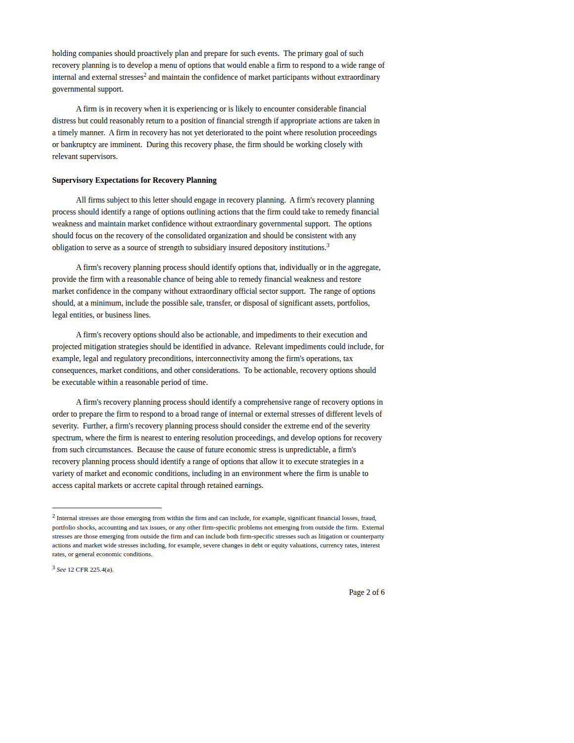holding companies should proactively plan and prepare for such events. The primary goal of such recovery planning is to develop a menu of options that would enable a firm to respond to a wide range of internal and external stresses2 and maintain the confidence of market participants without extraordinary governmental support.
A firm is in recovery when it is experiencing or is likely to encounter considerable financial distress but could reasonably return to a position of financial strength if appropriate actions are taken in a timely manner. A firm in recovery has not yet deteriorated to the point where resolution proceedings or bankruptcy are imminent. During this recovery phase, the firm should be working closely with relevant supervisors.
Supervisory Expectations for Recovery Planning
All firms subject to this letter should engage in recovery planning. A firm's recovery planning process should identify a range of options outlining actions that the firm could take to remedy financial weakness and maintain market confidence without extraordinary governmental support. The options should focus on the recovery of the consolidated organization and should be consistent with any obligation to serve as a source of strength to subsidiary insured depository institutions.3
A firm's recovery planning process should identify options that, individually or in the aggregate, provide the firm with a reasonable chance of being able to remedy financial weakness and restore market confidence in the company without extraordinary official sector support. The range of options should, at a minimum, include the possible sale, transfer, or disposal of significant assets, portfolios, legal entities, or business lines.
A firm's recovery options should also be actionable, and impediments to their execution and projected mitigation strategies should be identified in advance. Relevant impediments could include, for example, legal and regulatory preconditions, interconnectivity among the firm's operations, tax consequences, market conditions, and other considerations. To be actionable, recovery options should be executable within a reasonable period of time.
A firm's recovery planning process should identify a comprehensive range of recovery options in order to prepare the firm to respond to a broad range of internal or external stresses of different levels of severity. Further, a firm's recovery planning process should consider the extreme end of the severity spectrum, where the firm is nearest to entering resolution proceedings, and develop options for recovery from such circumstances. Because the cause of future economic stress is unpredictable, a firm's recovery planning process should identify a range of options that allow it to execute strategies in a variety of market and economic conditions, including in an environment where the firm is unable to access capital markets or accrete capital through retained earnings.
2 Internal stresses are those emerging from within the firm and can include, for example, significant financial losses, fraud, portfolio shocks, accounting and tax issues, or any other firm-specific problems not emerging from outside the firm. External stresses are those emerging from outside the firm and can include both firm-specific stresses such as litigation or counterparty actions and market wide stresses including, for example, severe changes in debt or equity valuations, currency rates, interest rates, or general economic conditions.
3 See 12 CFR 225.4(a).
Page 2 of 6